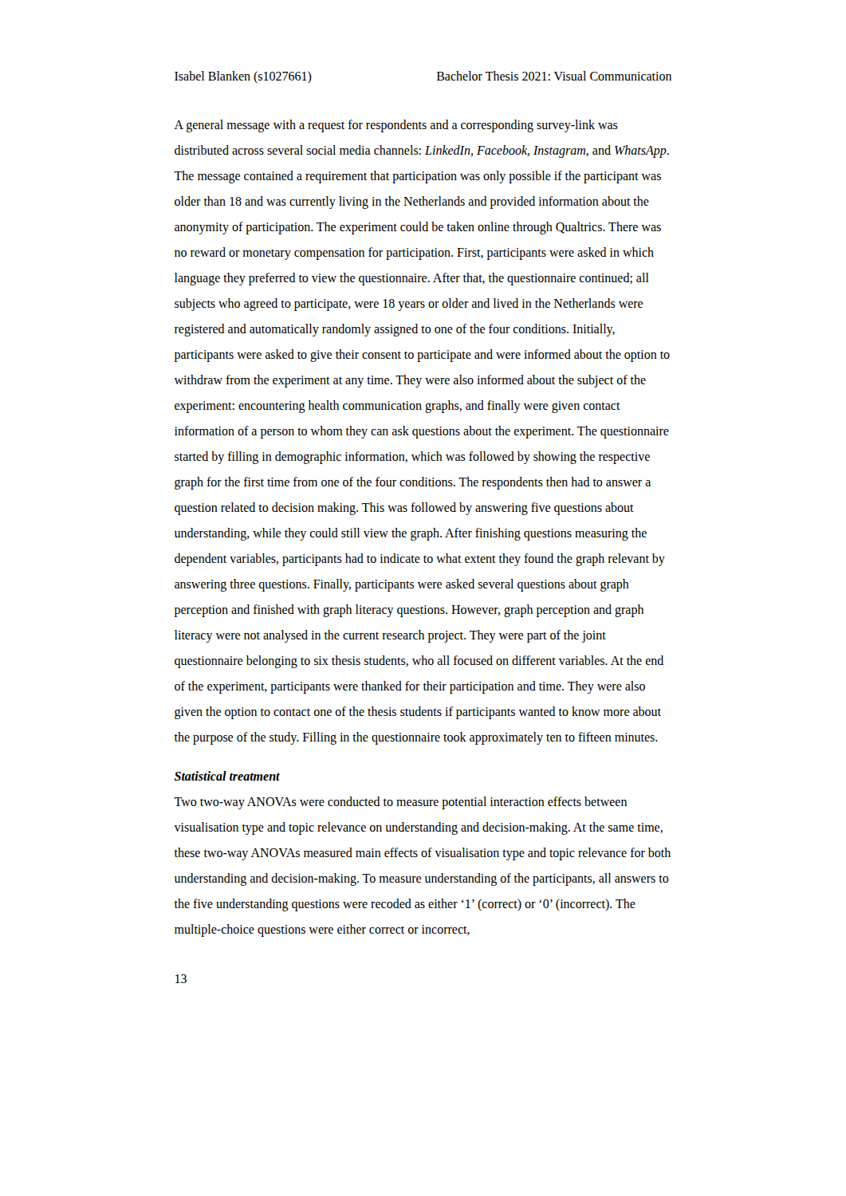Isabel Blanken (s1027661) Bachelor Thesis 2021: Visual Communication
A general message with a request for respondents and a corresponding survey-link was distributed across several social media channels: LinkedIn, Facebook, Instagram, and WhatsApp. The message contained a requirement that participation was only possible if the participant was older than 18 and was currently living in the Netherlands and provided information about the anonymity of participation. The experiment could be taken online through Qualtrics. There was no reward or monetary compensation for participation. First, participants were asked in which language they preferred to view the questionnaire. After that, the questionnaire continued; all subjects who agreed to participate, were 18 years or older and lived in the Netherlands were registered and automatically randomly assigned to one of the four conditions. Initially, participants were asked to give their consent to participate and were informed about the option to withdraw from the experiment at any time. They were also informed about the subject of the experiment: encountering health communication graphs, and finally were given contact information of a person to whom they can ask questions about the experiment. The questionnaire started by filling in demographic information, which was followed by showing the respective graph for the first time from one of the four conditions. The respondents then had to answer a question related to decision making. This was followed by answering five questions about understanding, while they could still view the graph. After finishing questions measuring the dependent variables, participants had to indicate to what extent they found the graph relevant by answering three questions. Finally, participants were asked several questions about graph perception and finished with graph literacy questions. However, graph perception and graph literacy were not analysed in the current research project. They were part of the joint questionnaire belonging to six thesis students, who all focused on different variables. At the end of the experiment, participants were thanked for their participation and time. They were also given the option to contact one of the thesis students if participants wanted to know more about the purpose of the study. Filling in the questionnaire took approximately ten to fifteen minutes.
Statistical treatment
Two two-way ANOVAs were conducted to measure potential interaction effects between visualisation type and topic relevance on understanding and decision-making. At the same time, these two-way ANOVAs measured main effects of visualisation type and topic relevance for both understanding and decision-making. To measure understanding of the participants, all answers to the five understanding questions were recoded as either ‘1’ (correct) or ‘0’ (incorrect). The multiple-choice questions were either correct or incorrect,
13